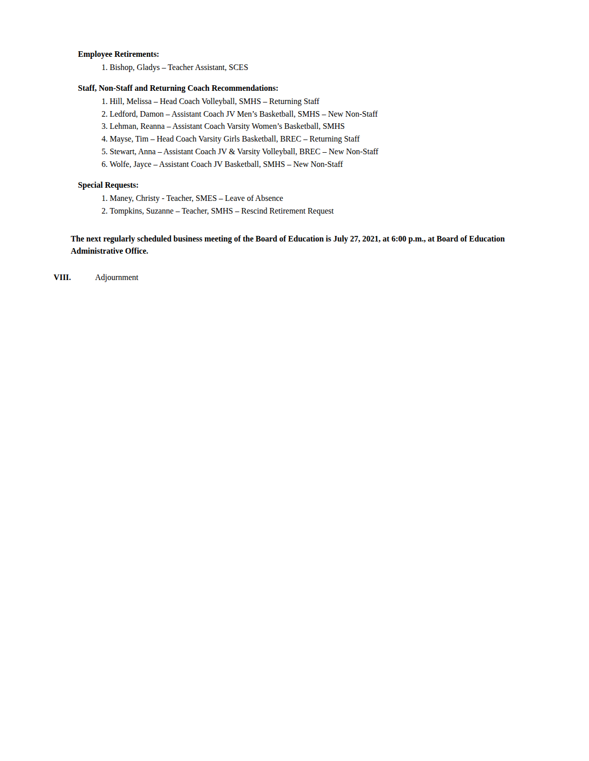Employee Retirements:
Bishop, Gladys – Teacher Assistant, SCES
Staff, Non-Staff and Returning Coach Recommendations:
Hill, Melissa – Head Coach Volleyball, SMHS – Returning Staff
Ledford, Damon – Assistant Coach JV Men’s Basketball, SMHS – New Non-Staff
Lehman, Reanna – Assistant Coach Varsity Women’s Basketball, SMHS
Mayse, Tim – Head Coach Varsity Girls Basketball, BREC – Returning Staff
Stewart, Anna – Assistant Coach JV & Varsity Volleyball, BREC – New Non-Staff
Wolfe, Jayce – Assistant Coach JV Basketball, SMHS – New Non-Staff
Special Requests:
Maney, Christy - Teacher, SMES – Leave of Absence
Tompkins, Suzanne – Teacher, SMHS – Rescind Retirement Request
The next regularly scheduled business meeting of the Board of Education is July 27, 2021, at 6:00 p.m., at Board of Education Administrative Office.
VIII.
Adjournment